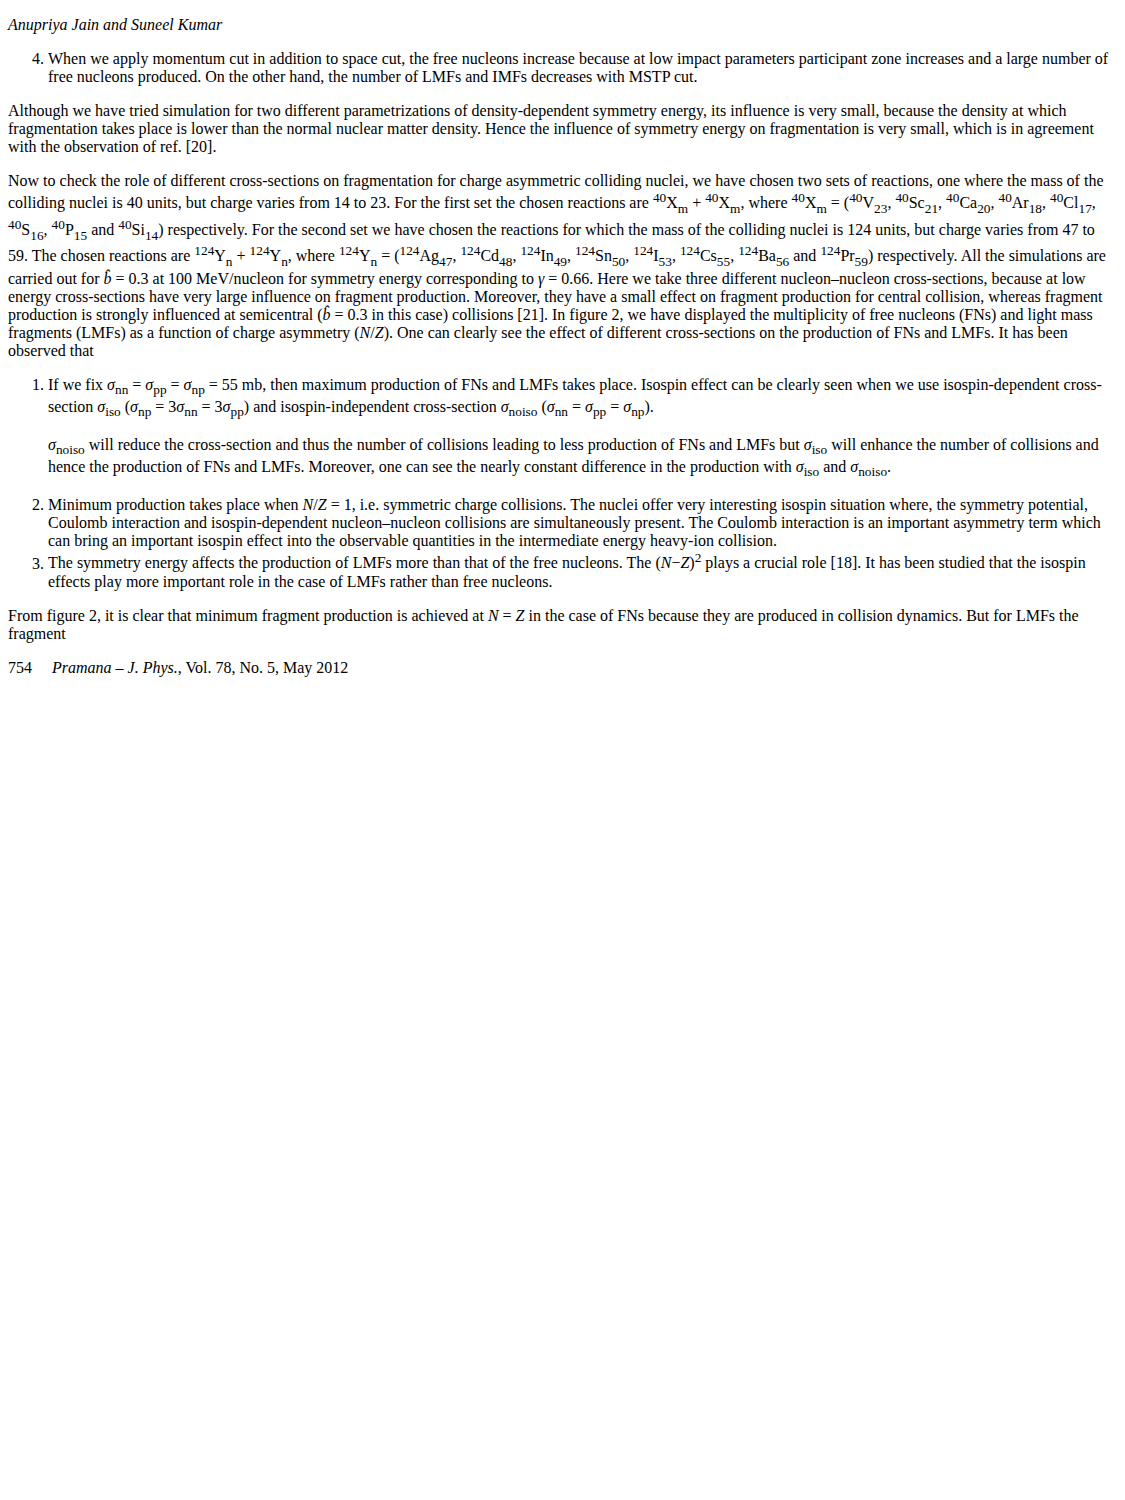Anupriya Jain and Suneel Kumar
When we apply momentum cut in addition to space cut, the free nucleons increase because at low impact parameters participant zone increases and a large number of free nucleons produced. On the other hand, the number of LMFs and IMFs decreases with MSTP cut.
Although we have tried simulation for two different parametrizations of density-dependent symmetry energy, its influence is very small, because the density at which fragmentation takes place is lower than the normal nuclear matter density. Hence the influence of symmetry energy on fragmentation is very small, which is in agreement with the observation of ref. [20].
Now to check the role of different cross-sections on fragmentation for charge asymmetric colliding nuclei, we have chosen two sets of reactions, one where the mass of the colliding nuclei is 40 units, but charge varies from 14 to 23. For the first set the chosen reactions are 40Xm + 40Xm, where 40Xm = (40V23, 40Sc21, 40Ca20, 40Ar18, 40Cl17, 40S16, 40P15 and 40Si14) respectively. For the second set we have chosen the reactions for which the mass of the colliding nuclei is 124 units, but charge varies from 47 to 59. The chosen reactions are 124Yn + 124Yn, where 124Yn = (124Ag47, 124Cd48, 124In49, 124Sn50, 124I53, 124Cs55, 124Ba56 and 124Pr59) respectively. All the simulations are carried out for b̂ = 0.3 at 100 MeV/nucleon for symmetry energy corresponding to γ = 0.66. Here we take three different nucleon–nucleon cross-sections, because at low energy cross-sections have very large influence on fragment production. Moreover, they have a small effect on fragment production for central collision, whereas fragment production is strongly influenced at semicentral (b̂ = 0.3 in this case) collisions [21]. In figure 2, we have displayed the multiplicity of free nucleons (FNs) and light mass fragments (LMFs) as a function of charge asymmetry (N/Z). One can clearly see the effect of different cross-sections on the production of FNs and LMFs. It has been observed that
If we fix σnn = σpp = σnp = 55 mb, then maximum production of FNs and LMFs takes place. Isospin effect can be clearly seen when we use isospin-dependent cross-section σiso (σnp = 3σnn = 3σpp) and isospin-independent cross-section σnoiso (σnn = σpp = σnp).
σnoiso will reduce the cross-section and thus the number of collisions leading to less production of FNs and LMFs but σiso will enhance the number of collisions and hence the production of FNs and LMFs. Moreover, one can see the nearly constant difference in the production with σiso and σnoiso.
Minimum production takes place when N/Z = 1, i.e. symmetric charge collisions. The nuclei offer very interesting isospin situation where, the symmetry potential, Coulomb interaction and isospin-dependent nucleon–nucleon collisions are simultaneously present. The Coulomb interaction is an important asymmetry term which can bring an important isospin effect into the observable quantities in the intermediate energy heavy-ion collision.
The symmetry energy affects the production of LMFs more than that of the free nucleons. The (N−Z)2 plays a crucial role [18]. It has been studied that the isospin effects play more important role in the case of LMFs rather than free nucleons.
From figure 2, it is clear that minimum fragment production is achieved at N = Z in the case of FNs because they are produced in collision dynamics. But for LMFs the fragment
754 Pramana – J. Phys., Vol. 78, No. 5, May 2012